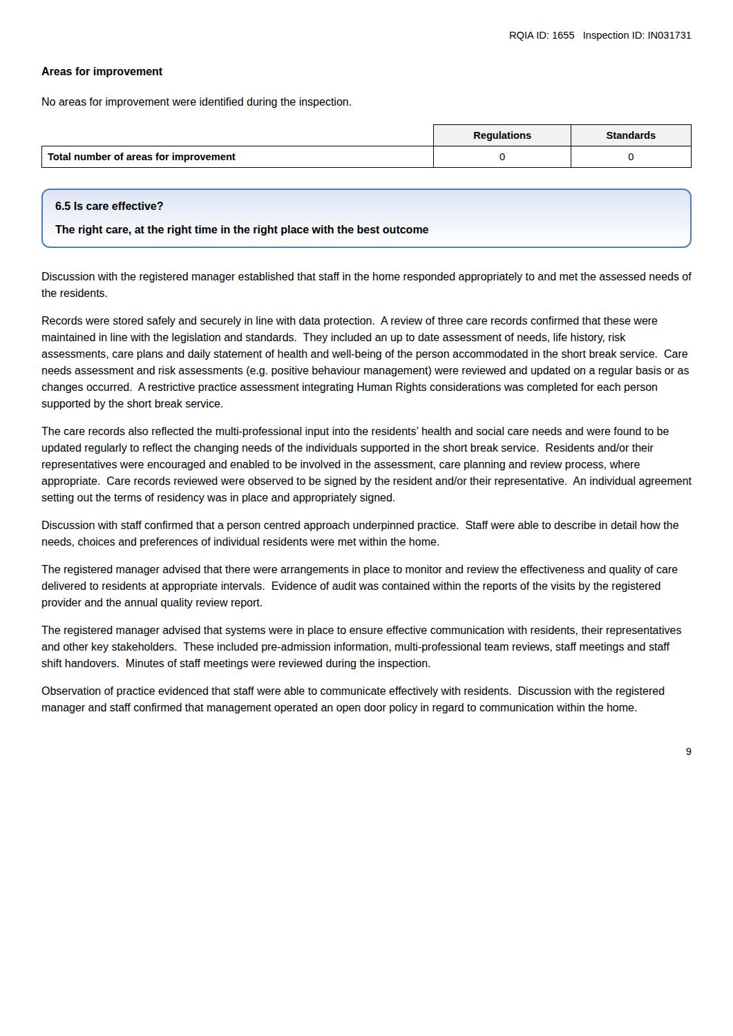RQIA ID: 1655 Inspection ID: IN031731
Areas for improvement
No areas for improvement were identified during the inspection.
| | Regulations | Standards |
| --- | --- | --- |
| Total number of areas for improvement | 0 | 0 |
6.5 Is care effective?
The right care, at the right time in the right place with the best outcome
Discussion with the registered manager established that staff in the home responded appropriately to and met the assessed needs of the residents.
Records were stored safely and securely in line with data protection. A review of three care records confirmed that these were maintained in line with the legislation and standards. They included an up to date assessment of needs, life history, risk assessments, care plans and daily statement of health and well-being of the person accommodated in the short break service. Care needs assessment and risk assessments (e.g. positive behaviour management) were reviewed and updated on a regular basis or as changes occurred. A restrictive practice assessment integrating Human Rights considerations was completed for each person supported by the short break service.
The care records also reflected the multi-professional input into the residents’ health and social care needs and were found to be updated regularly to reflect the changing needs of the individuals supported in the short break service. Residents and/or their representatives were encouraged and enabled to be involved in the assessment, care planning and review process, where appropriate. Care records reviewed were observed to be signed by the resident and/or their representative. An individual agreement setting out the terms of residency was in place and appropriately signed.
Discussion with staff confirmed that a person centred approach underpinned practice. Staff were able to describe in detail how the needs, choices and preferences of individual residents were met within the home.
The registered manager advised that there were arrangements in place to monitor and review the effectiveness and quality of care delivered to residents at appropriate intervals. Evidence of audit was contained within the reports of the visits by the registered provider and the annual quality review report.
The registered manager advised that systems were in place to ensure effective communication with residents, their representatives and other key stakeholders. These included pre-admission information, multi-professional team reviews, staff meetings and staff shift handovers. Minutes of staff meetings were reviewed during the inspection.
Observation of practice evidenced that staff were able to communicate effectively with residents. Discussion with the registered manager and staff confirmed that management operated an open door policy in regard to communication within the home.
9